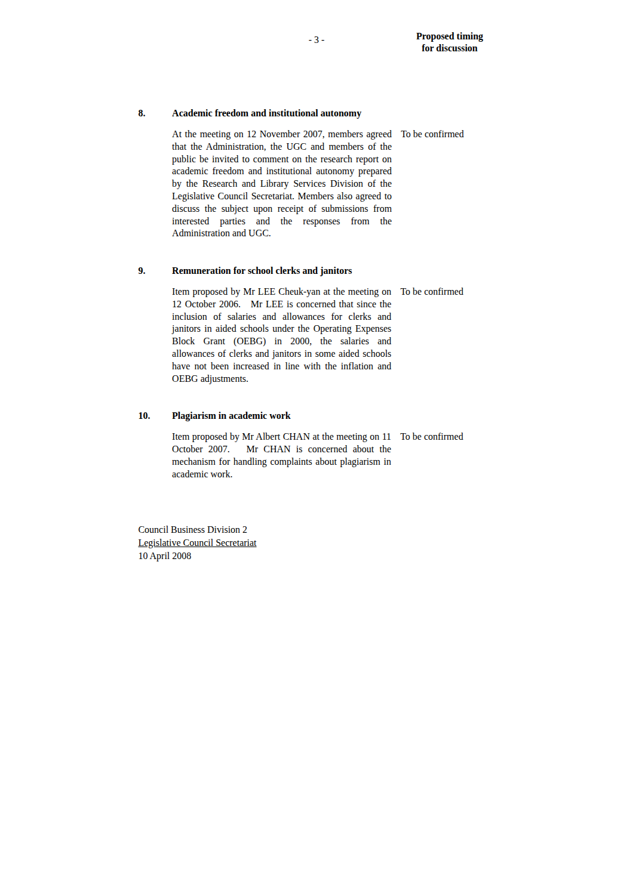- 3 -
Proposed timing
for discussion
8.
Academic freedom and institutional autonomy
At the meeting on 12 November 2007, members agreed that the Administration, the UGC and members of the public be invited to comment on the research report on academic freedom and institutional autonomy prepared by the Research and Library Services Division of the Legislative Council Secretariat. Members also agreed to discuss the subject upon receipt of submissions from interested parties and the responses from the Administration and UGC.
To be confirmed
9.
Remuneration for school clerks and janitors
Item proposed by Mr LEE Cheuk-yan at the meeting on 12 October 2006. Mr LEE is concerned that since the inclusion of salaries and allowances for clerks and janitors in aided schools under the Operating Expenses Block Grant (OEBG) in 2000, the salaries and allowances of clerks and janitors in some aided schools have not been increased in line with the inflation and OEBG adjustments.
To be confirmed
10.
Plagiarism in academic work
Item proposed by Mr Albert CHAN at the meeting on 11 October 2007. Mr CHAN is concerned about the mechanism for handling complaints about plagiarism in academic work.
To be confirmed
Council Business Division 2
Legislative Council Secretariat
10 April 2008